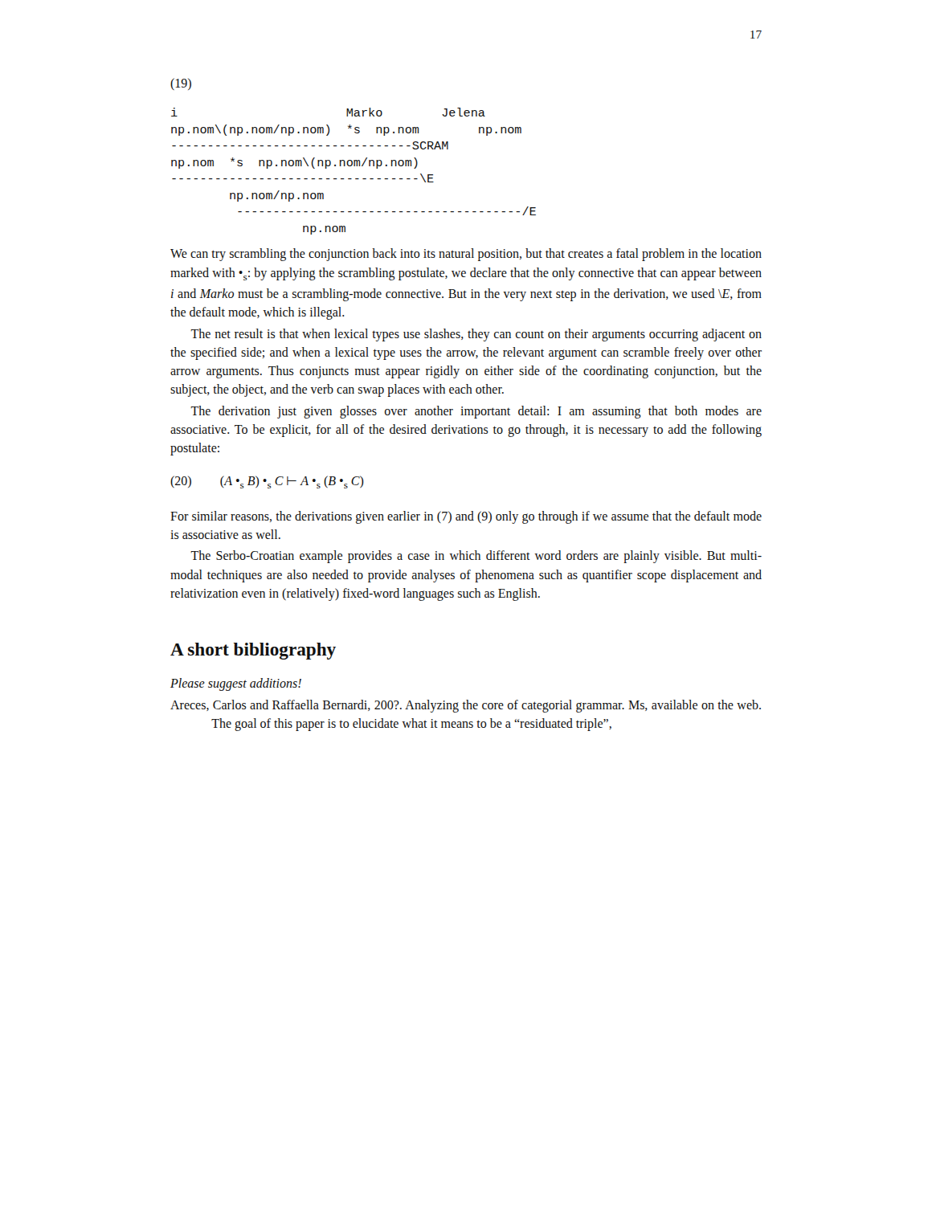17
(19)
i                       Marko        Jelena
np.nom\(np.nom/np.nom)  *s  np.nom        np.nom
---------------------------------SCRAM
np.nom  *s  np.nom\(np.nom/np.nom)
----------------------------------\E
        np.nom/np.nom
         ---------------------------------------/E
                  np.nom
We can try scrambling the conjunction back into its natural position, but that creates a fatal problem in the location marked with •s: by applying the scrambling postulate, we declare that the only connective that can appear between i and Marko must be a scrambling-mode connective. But in the very next step in the derivation, we used \E, from the default mode, which is illegal.
The net result is that when lexical types use slashes, they can count on their arguments occurring adjacent on the specified side; and when a lexical type uses the arrow, the relevant argument can scramble freely over other arrow arguments. Thus conjuncts must appear rigidly on either side of the coordinating conjunction, but the subject, the object, and the verb can swap places with each other.
The derivation just given glosses over another important detail: I am assuming that both modes are associative. To be explicit, for all of the desired derivations to go through, it is necessary to add the following postulate:
(20) (A •s B) •s C ⊢ A •s (B •s C)
For similar reasons, the derivations given earlier in (7) and (9) only go through if we assume that the default mode is associative as well.
The Serbo-Croatian example provides a case in which different word orders are plainly visible. But multi-modal techniques are also needed to provide analyses of phenomena such as quantifier scope displacement and relativization even in (relatively) fixed-word languages such as English.
A short bibliography
Please suggest additions!
Areces, Carlos and Raffaella Bernardi, 200?. Analyzing the core of categorial grammar. Ms, available on the web. The goal of this paper is to elucidate what it means to be a “residuated triple”,